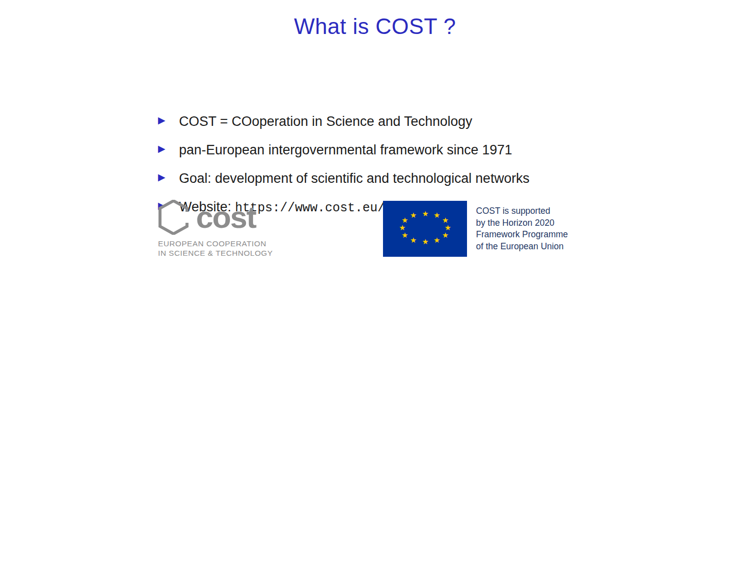What is COST ?
COST = COoperation in Science and Technology
pan-European intergovernmental framework since 1971
Goal: development of scientific and technological networks
Website: https://www.cost.eu/
cost
EUROPEAN COOPERATION
IN SCIENCE & TECHNOLOGY
★ ★ ★ ★ ★ ★ ★ ★ ★ ★ ★ ★
COST is supported
by the Horizon 2020
Framework Programme
of the European Union